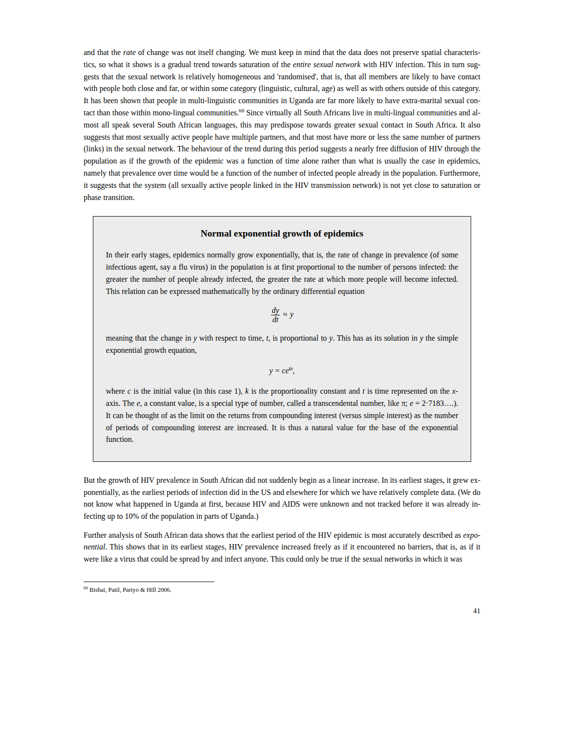and that the rate of change was not itself changing. We must keep in mind that the data does not preserve spatial characteristics, so what it shows is a gradual trend towards saturation of the entire sexual network with HIV infection. This in turn suggests that the sexual network is relatively homogeneous and 'randomised', that is, that all members are likely to have contact with people both close and far, or within some category (linguistic, cultural, age) as well as with others outside of this category. It has been shown that people in multi-linguistic communities in Uganda are far more likely to have extra-marital sexual contact than those within mono-lingual communities.60 Since virtually all South Africans live in multi-lingual communities and almost all speak several South African languages, this may predispose towards greater sexual contact in South Africa. It also suggests that most sexually active people have multiple partners, and that most have more or less the same number of partners (links) in the sexual network. The behaviour of the trend during this period suggests a nearly free diffusion of HIV through the population as if the growth of the epidemic was a function of time alone rather than what is usually the case in epidemics, namely that prevalence over time would be a function of the number of infected people already in the population. Furthermore, it suggests that the system (all sexually active people linked in the HIV transmission network) is not yet close to saturation or phase transition.
Normal exponential growth of epidemics
In their early stages, epidemics normally grow exponentially, that is, the rate of change in prevalence (of some infectious agent, say a flu virus) in the population is at first proportional to the number of persons infected: the greater the number of people already infected, the greater the rate at which more people will become infected. This relation can be expressed mathematically by the ordinary differential equation
dy dt≈y
meaning that the change in y with respect to time, t, is proportional to y. This has as its solution in y the simple exponential growth equation,
y = cekt,
where c is the initial value (in this case 1), k is the proportionality constant and t is time represented on the x-axis. The e, a constant value, is a special type of number, called a transcendental number, like π; e = 2·7183….). It can be thought of as the limit on the returns from compounding interest (versus simple interest) as the number of periods of compounding interest are increased. It is thus a natural value for the base of the exponential function.
But the growth of HIV prevalence in South African did not suddenly begin as a linear increase. In its earliest stages, it grew exponentially, as the earliest periods of infection did in the US and elsewhere for which we have relatively complete data. (We do not know what happened in Uganda at first, because HIV and AIDS were unknown and not tracked before it was already infecting up to 10% of the population in parts of Uganda.)
Further analysis of South African data shows that the earliest period of the HIV epidemic is most accurately described as exponential. This shows that in its earliest stages, HIV prevalence increased freely as if it encountered no barriers, that is, as if it were like a virus that could be spread by and infect anyone. This could only be true if the sexual networks in which it was
60 Bishai, Patil, Pariyo & Hill 2006.
41